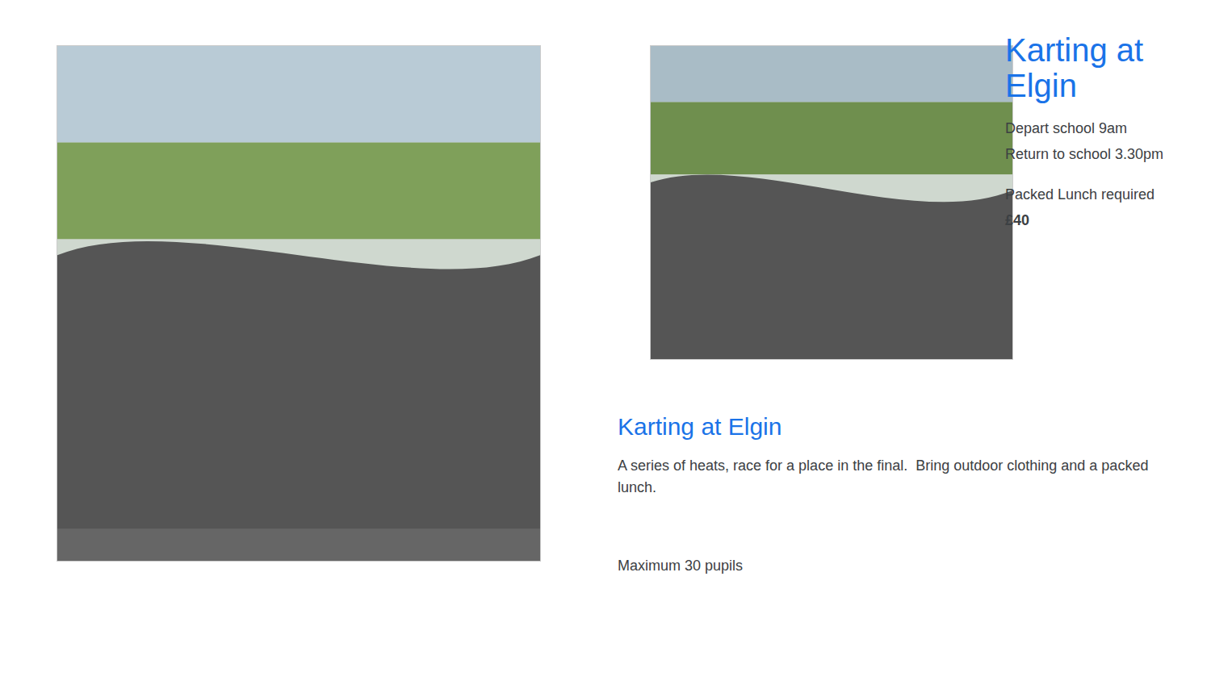Karting at Elgin
Depart school 9am
Return to school 3.30pm
Packed Lunch required
£40
Karting at Elgin
A series of heats, race for a place in the final. Bring outdoor clothing and a packed lunch.
Maximum 30 pupils